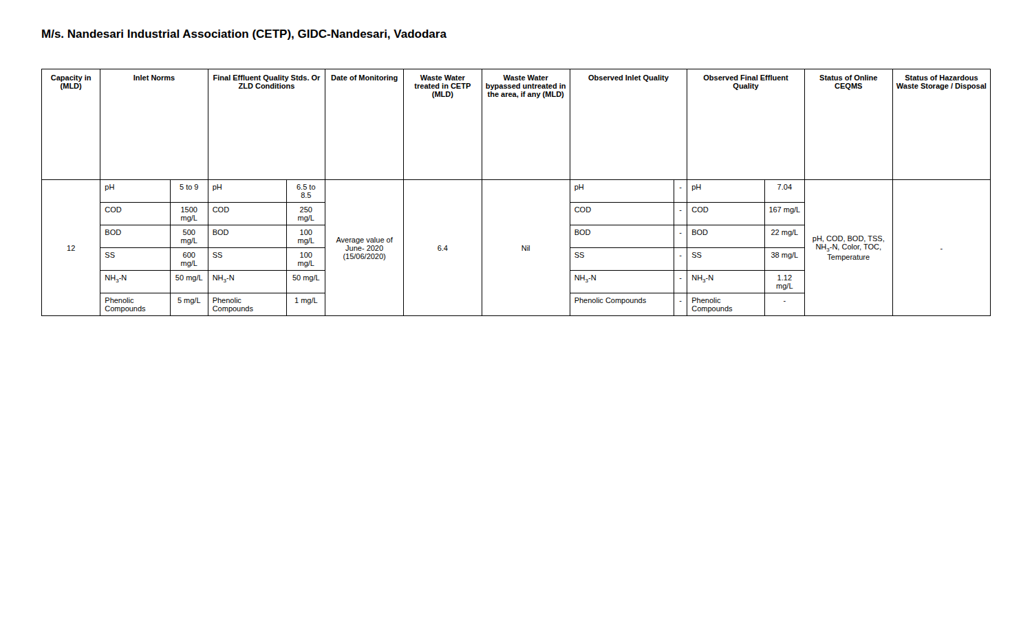M/s. Nandesari Industrial Association (CETP), GIDC-Nandesari, Vadodara
| Capacity in (MLD) | Inlet Norms | Final Effluent Quality Stds. Or ZLD Conditions | Date of Monitoring | Waste Water treated in CETP (MLD) | Waste Water bypassed untreated in the area, if any (MLD) | Observed Inlet Quality | Observed Final Effluent Quality | Status of Online CEQMS | Status of Hazardous Waste Storage / Disposal |
| --- | --- | --- | --- | --- | --- | --- | --- | --- | --- |
| 12 | pH | 5 to 9 | pH | 6.5 to 8.5 | Average value of June- 2020 (15/06/2020) | 6.4 | Nil | pH | - | pH | 7.04 | pH, COD, BOD, TSS, NH 3 -N, Color, TOC, Temperature | - |
| COD | 1500 mg/L | COD | 250 mg/L | COD | - | COD | 167 mg/L |
| BOD | 500 mg/L | BOD | 100 mg/L | BOD | - | BOD | 22 mg/L |
| SS | 600 mg/L | SS | 100 mg/L | SS | - | SS | 38 mg/L |
| NH 3 -N | 50 mg/L | NH 3 -N | 50 mg/L | NH 3 -N | - | NH 3 -N | 1.12 mg/L |
| Phenolic Compounds | 5 mg/L | Phenolic Compounds | 1 mg/L | Phenolic Compounds | - | Phenolic Compounds | - |